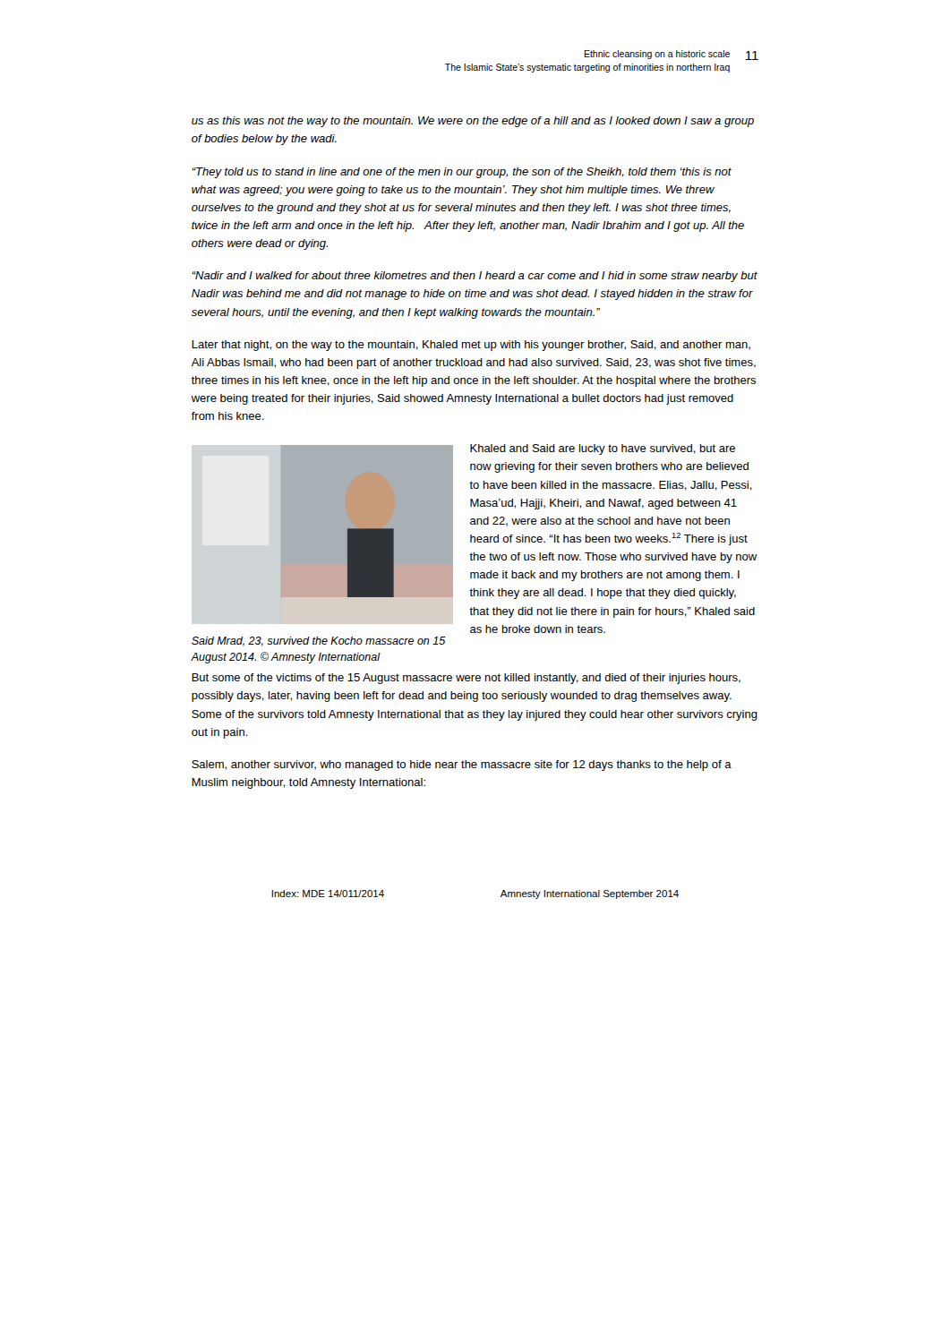Ethnic cleansing on a historic scale
The Islamic State’s systematic targeting of minorities in northern Iraq
11
us as this was not the way to the mountain. We were on the edge of a hill and as I looked down I saw a group of bodies below by the wadi.
“They told us to stand in line and one of the men in our group, the son of the Sheikh, told them ‘this is not what was agreed; you were going to take us to the mountain’. They shot him multiple times. We threw ourselves to the ground and they shot at us for several minutes and then they left. I was shot three times, twice in the left arm and once in the left hip. After they left, another man, Nadir Ibrahim and I got up. All the others were dead or dying.
“Nadir and I walked for about three kilometres and then I heard a car come and I hid in some straw nearby but Nadir was behind me and did not manage to hide on time and was shot dead. I stayed hidden in the straw for several hours, until the evening, and then I kept walking towards the mountain.”
Later that night, on the way to the mountain, Khaled met up with his younger brother, Said, and another man, Ali Abbas Ismail, who had been part of another truckload and had also survived. Said, 23, was shot five times, three times in his left knee, once in the left hip and once in the left shoulder. At the hospital where the brothers were being treated for their injuries, Said showed Amnesty International a bullet doctors had just removed from his knee.
Said Mrad, 23, survived the Kocho massacre on 15 August 2014. © Amnesty International
Khaled and Said are lucky to have survived, but are now grieving for their seven brothers who are believed to have been killed in the massacre. Elias, Jallu, Pessi, Masa’ud, Hajji, Kheiri, and Nawaf, aged between 41 and 22, were also at the school and have not been heard of since. “It has been two weeks.12 There is just the two of us left now. Those who survived have by now made it back and my brothers are not among them. I think they are all dead. I hope that they died quickly, that they did not lie there in pain for hours,” Khaled said as he broke down in tears.
But some of the victims of the 15 August massacre were not killed instantly, and died of their injuries hours, possibly days, later, having been left for dead and being too seriously wounded to drag themselves away. Some of the survivors told Amnesty International that as they lay injured they could hear other survivors crying out in pain.
Salem, another survivor, who managed to hide near the massacre site for 12 days thanks to the help of a Muslim neighbour, told Amnesty International:
Index: MDE 14/011/2014 Amnesty International September 2014